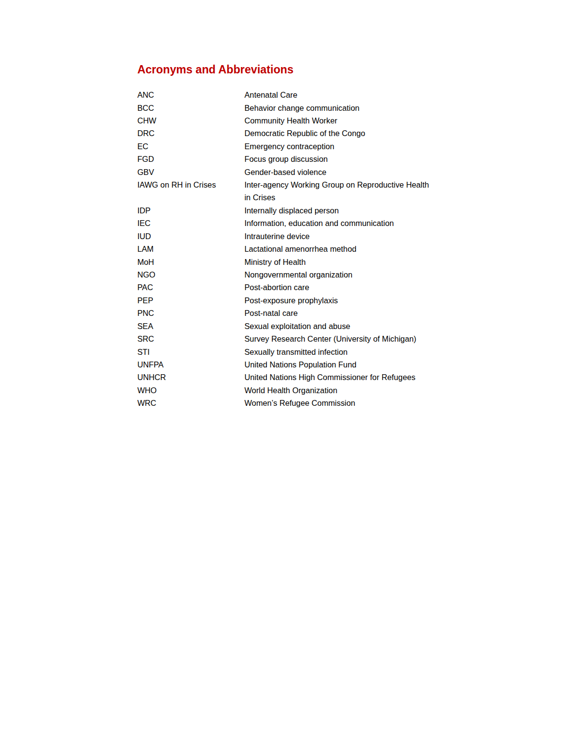Acronyms and Abbreviations
ANC
Antenatal Care
BCC
Behavior change communication
CHW
Community Health Worker
DRC
Democratic Republic of the Congo
EC
Emergency contraception
FGD
Focus group discussion
GBV
Gender-based violence
IAWG on RH in Crises
Inter-agency Working Group on Reproductive Health in Crises
IDP
Internally displaced person
IEC
Information, education and communication
IUD
Intrauterine device
LAM
Lactational amenorrhea method
MoH
Ministry of Health
NGO
Nongovernmental organization
PAC
Post-abortion care
PEP
Post-exposure prophylaxis
PNC
Post-natal care
SEA
Sexual exploitation and abuse
SRC
Survey Research Center (University of Michigan)
STI
Sexually transmitted infection
UNFPA
United Nations Population Fund
UNHCR
United Nations High Commissioner for Refugees
WHO
World Health Organization
WRC
Women’s Refugee Commission